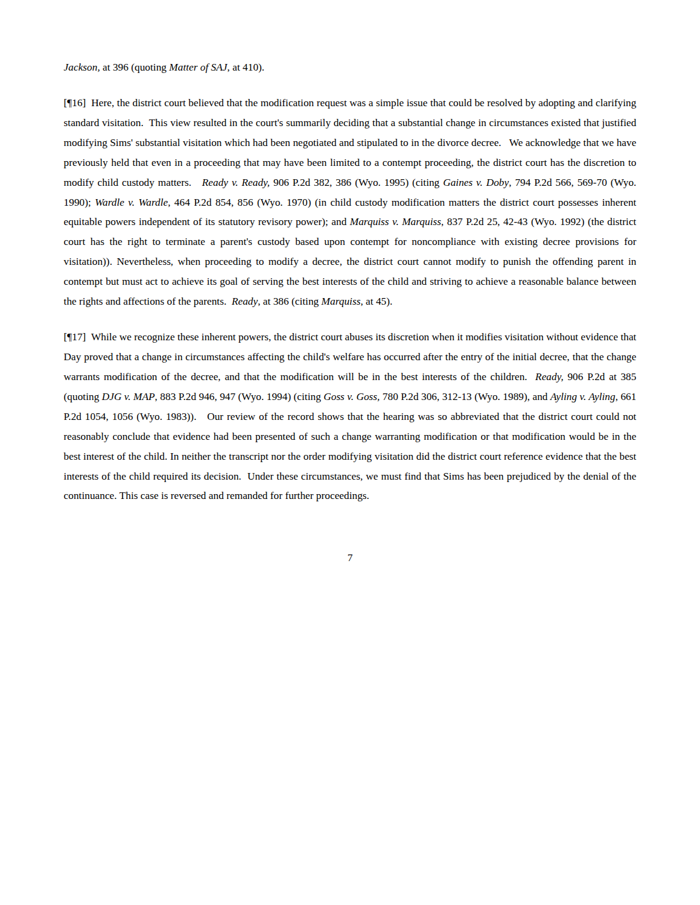Jackson, at 396 (quoting Matter of SAJ, at 410).
[¶16] Here, the district court believed that the modification request was a simple issue that could be resolved by adopting and clarifying standard visitation. This view resulted in the court's summarily deciding that a substantial change in circumstances existed that justified modifying Sims' substantial visitation which had been negotiated and stipulated to in the divorce decree. We acknowledge that we have previously held that even in a proceeding that may have been limited to a contempt proceeding, the district court has the discretion to modify child custody matters. Ready v. Ready, 906 P.2d 382, 386 (Wyo. 1995) (citing Gaines v. Doby, 794 P.2d 566, 569-70 (Wyo. 1990); Wardle v. Wardle, 464 P.2d 854, 856 (Wyo. 1970) (in child custody modification matters the district court possesses inherent equitable powers independent of its statutory revisory power); and Marquiss v. Marquiss, 837 P.2d 25, 42-43 (Wyo. 1992) (the district court has the right to terminate a parent's custody based upon contempt for noncompliance with existing decree provisions for visitation)). Nevertheless, when proceeding to modify a decree, the district court cannot modify to punish the offending parent in contempt but must act to achieve its goal of serving the best interests of the child and striving to achieve a reasonable balance between the rights and affections of the parents. Ready, at 386 (citing Marquiss, at 45).
[¶17] While we recognize these inherent powers, the district court abuses its discretion when it modifies visitation without evidence that Day proved that a change in circumstances affecting the child's welfare has occurred after the entry of the initial decree, that the change warrants modification of the decree, and that the modification will be in the best interests of the children. Ready, 906 P.2d at 385 (quoting DJG v. MAP, 883 P.2d 946, 947 (Wyo. 1994) (citing Goss v. Goss, 780 P.2d 306, 312-13 (Wyo. 1989), and Ayling v. Ayling, 661 P.2d 1054, 1056 (Wyo. 1983)). Our review of the record shows that the hearing was so abbreviated that the district court could not reasonably conclude that evidence had been presented of such a change warranting modification or that modification would be in the best interest of the child. In neither the transcript nor the order modifying visitation did the district court reference evidence that the best interests of the child required its decision. Under these circumstances, we must find that Sims has been prejudiced by the denial of the continuance. This case is reversed and remanded for further proceedings.
7